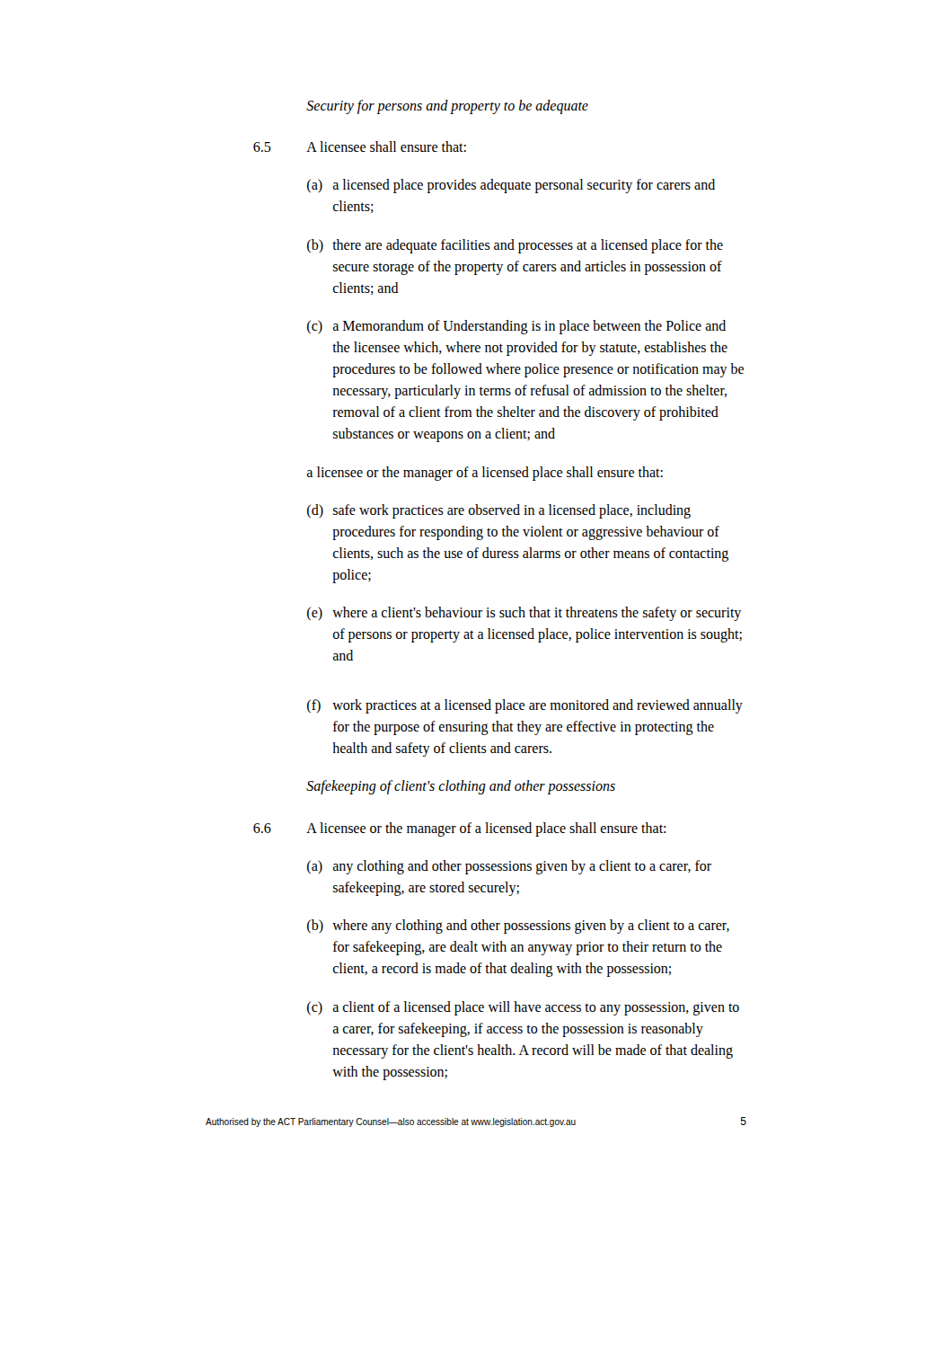Security for persons and property to be adequate
6.5
A licensee shall ensure that:
(a)
a licensed place provides adequate personal security for carers and clients;
(b)
there are adequate facilities and processes at a licensed place for the secure storage of the property of carers and articles in possession of clients; and
(c)
a Memorandum of Understanding is in place between the Police and the licensee which, where not provided for by statute, establishes the procedures to be followed where police presence or notification may be necessary, particularly in terms of refusal of admission to the shelter, removal of a client from the shelter and the discovery of prohibited substances or weapons on a client; and
a licensee or the manager of a licensed place shall ensure that:
(d)
safe work practices are observed in a licensed place, including procedures for responding to the violent or aggressive behaviour of clients, such as the use of duress alarms or other means of contacting police;
(e)
where a client's behaviour is such that it threatens the safety or security of persons or property at a licensed place, police intervention is sought; and
(f)
work practices at a licensed place are monitored and reviewed annually for the purpose of ensuring that they are effective in protecting the health and safety of clients and carers.
Safekeeping of client's clothing and other possessions
6.6
A licensee or the manager of a licensed place shall ensure that:
(a)
any clothing and other possessions given by a client to a carer, for safekeeping, are stored securely;
(b)
where any clothing and other possessions given by a client to a carer, for safekeeping, are dealt with an anyway prior to their return to the client, a record is made of that dealing with the possession;
(c)
a client of a licensed place will have access to any possession, given to a carer, for safekeeping, if access to the possession is reasonably necessary for the client's health. A record will be made of that dealing with the possession;
Authorised by the ACT Parliamentary Counsel—also accessible at www.legislation.act.gov.au 5